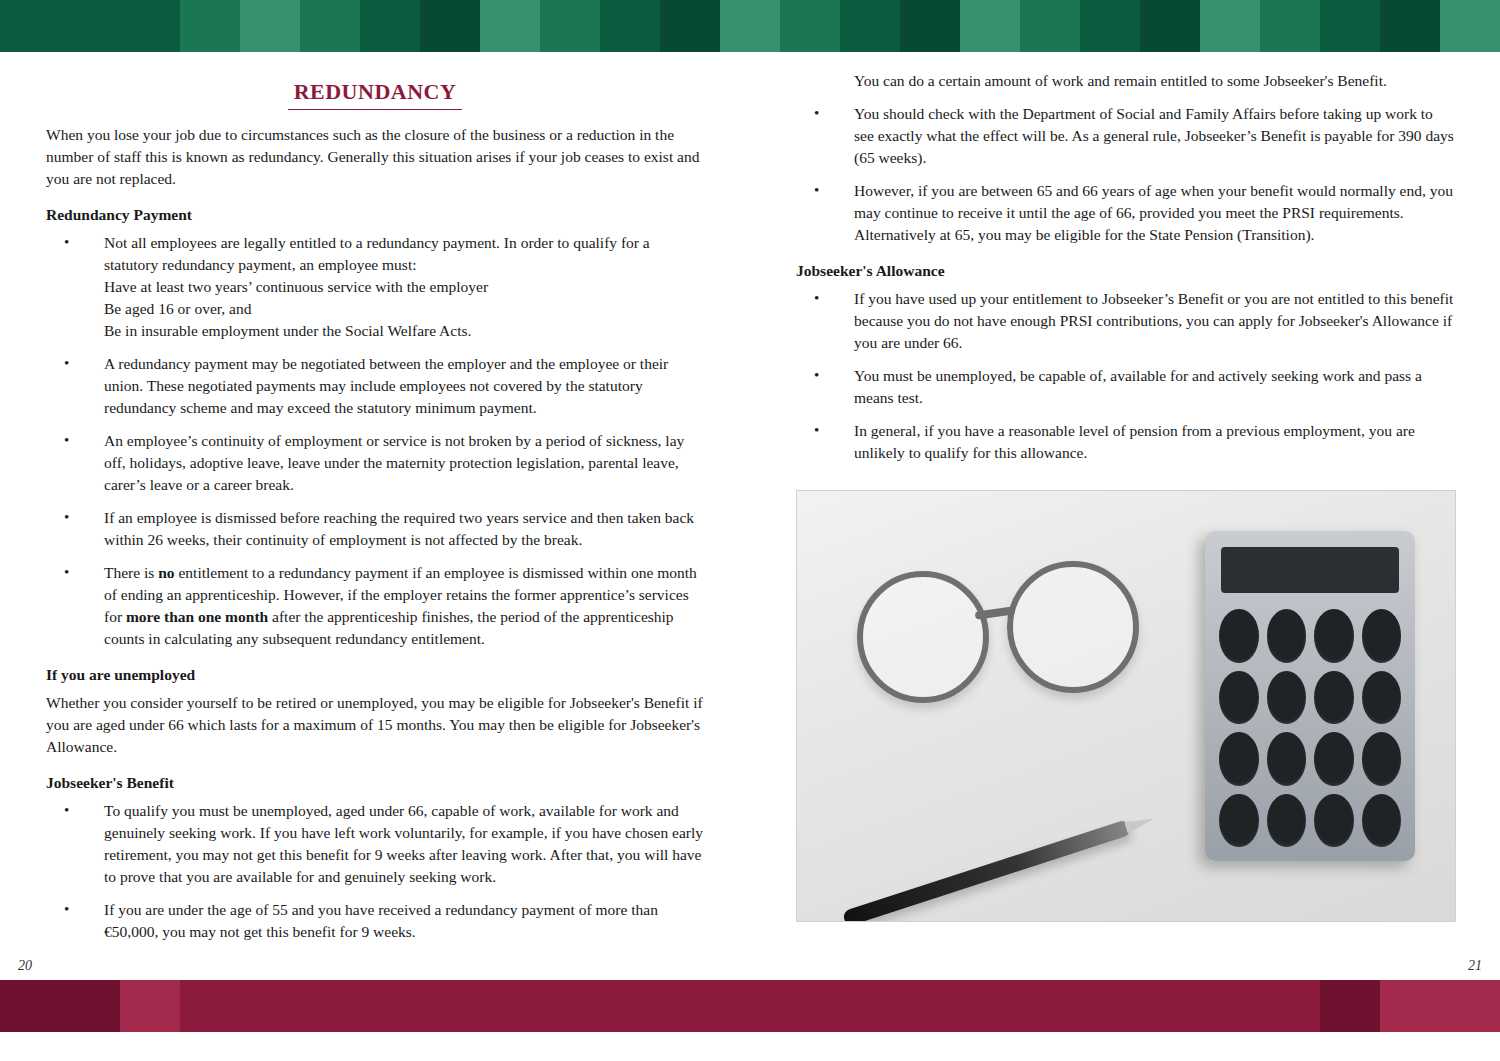Redundancy
When you lose your job due to circumstances such as the closure of the business or a reduction in the number of staff this is known as redundancy. Generally this situation arises if your job ceases to exist and you are not replaced.
Redundancy Payment
Not all employees are legally entitled to a redundancy payment. In order to qualify for a statutory redundancy payment, an employee must: Have at least two years’ continuous service with the employer Be aged 16 or over, and Be in insurable employment under the Social Welfare Acts.
A redundancy payment may be negotiated between the employer and the employee or their union. These negotiated payments may include employees not covered by the statutory redundancy scheme and may exceed the statutory minimum payment.
An employee’s continuity of employment or service is not broken by a period of sickness, lay off, holidays, adoptive leave, leave under the maternity protection legislation, parental leave, carer’s leave or a career break.
If an employee is dismissed before reaching the required two years service and then taken back within 26 weeks, their continuity of employment is not affected by the break.
There is no entitlement to a redundancy payment if an employee is dismissed within one month of ending an apprenticeship. However, if the employer retains the former apprentice’s services for more than one month after the apprenticeship finishes, the period of the apprenticeship counts in calculating any subsequent redundancy entitlement.
If you are unemployed
Whether you consider yourself to be retired or unemployed, you may be eligible for Jobseeker's Benefit if you are aged under 66 which lasts for a maximum of 15 months. You may then be eligible for Jobseeker's Allowance.
Jobseeker's Benefit
To qualify you must be unemployed, aged under 66, capable of work, available for work and genuinely seeking work. If you have left work voluntarily, for example, if you have chosen early retirement, you may not get this benefit for 9 weeks after leaving work. After that, you will have to prove that you are available for and genuinely seeking work.
If you are under the age of 55 and you have received a redundancy payment of more than €50,000, you may not get this benefit for 9 weeks.
You can do a certain amount of work and remain entitled to some Jobseeker's Benefit.
You should check with the Department of Social and Family Affairs before taking up work to see exactly what the effect will be. As a general rule, Jobseeker’s Benefit is payable for 390 days (65 weeks).
However, if you are between 65 and 66 years of age when your benefit would normally end, you may continue to receive it until the age of 66, provided you meet the PRSI requirements. Alternatively at 65, you may be eligible for the State Pension (Transition).
Jobseeker's Allowance
If you have used up your entitlement to Jobseeker’s Benefit or you are not entitled to this benefit because you do not have enough PRSI contributions, you can apply for Jobseeker's Allowance if you are under 66.
You must be unemployed, be capable of, available for and actively seeking work and pass a means test.
In general, if you have a reasonable level of pension from a previous employment, you are unlikely to qualify for this allowance.
20
21